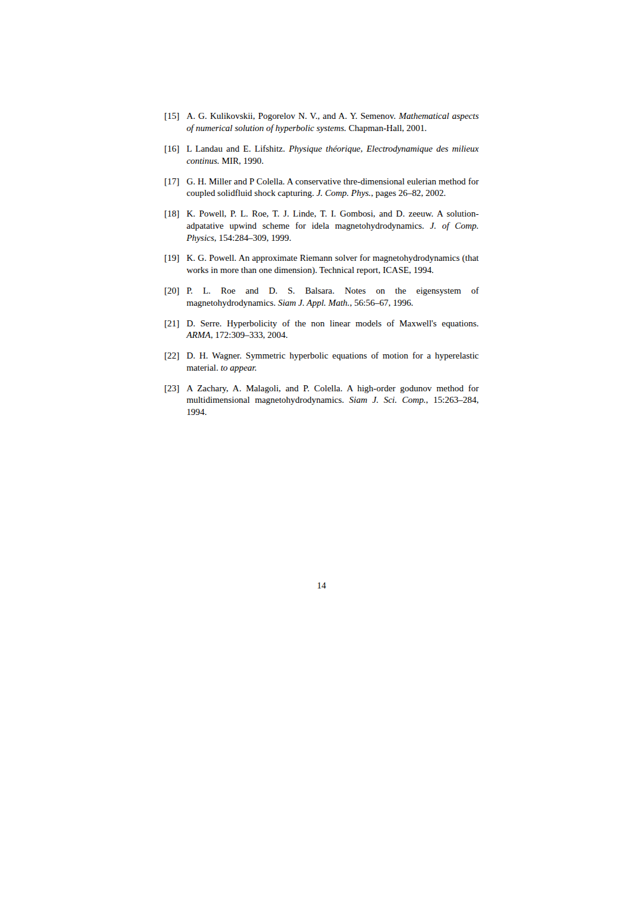[15] A. G. Kulikovskii, Pogorelov N. V., and A. Y. Semenov. Mathematical aspects of numerical solution of hyperbolic systems. Chapman-Hall, 2001.
[16] L Landau and E. Lifshitz. Physique théorique, Electrodynamique des milieux continus. MIR, 1990.
[17] G. H. Miller and P Colella. A conservative thre-dimensional eulerian method for coupled solidfluid shock capturing. J. Comp. Phys., pages 26–82, 2002.
[18] K. Powell, P. L. Roe, T. J. Linde, T. I. Gombosi, and D. zeeuw. A solution-adpatative upwind scheme for idela magnetohydrodynamics. J. of Comp. Physics, 154:284–309, 1999.
[19] K. G. Powell. An approximate Riemann solver for magnetohydrodynamics (that works in more than one dimension). Technical report, ICASE, 1994.
[20] P. L. Roe and D. S. Balsara. Notes on the eigensystem of magnetohydrodynamics. Siam J. Appl. Math., 56:56–67, 1996.
[21] D. Serre. Hyperbolicity of the non linear models of Maxwell's equations. ARMA, 172:309–333, 2004.
[22] D. H. Wagner. Symmetric hyperbolic equations of motion for a hyperelastic material. to appear.
[23] A Zachary, A. Malagoli, and P. Colella. A high-order godunov method for multidimensional magnetohydrodynamics. Siam J. Sci. Comp., 15:263–284, 1994.
14